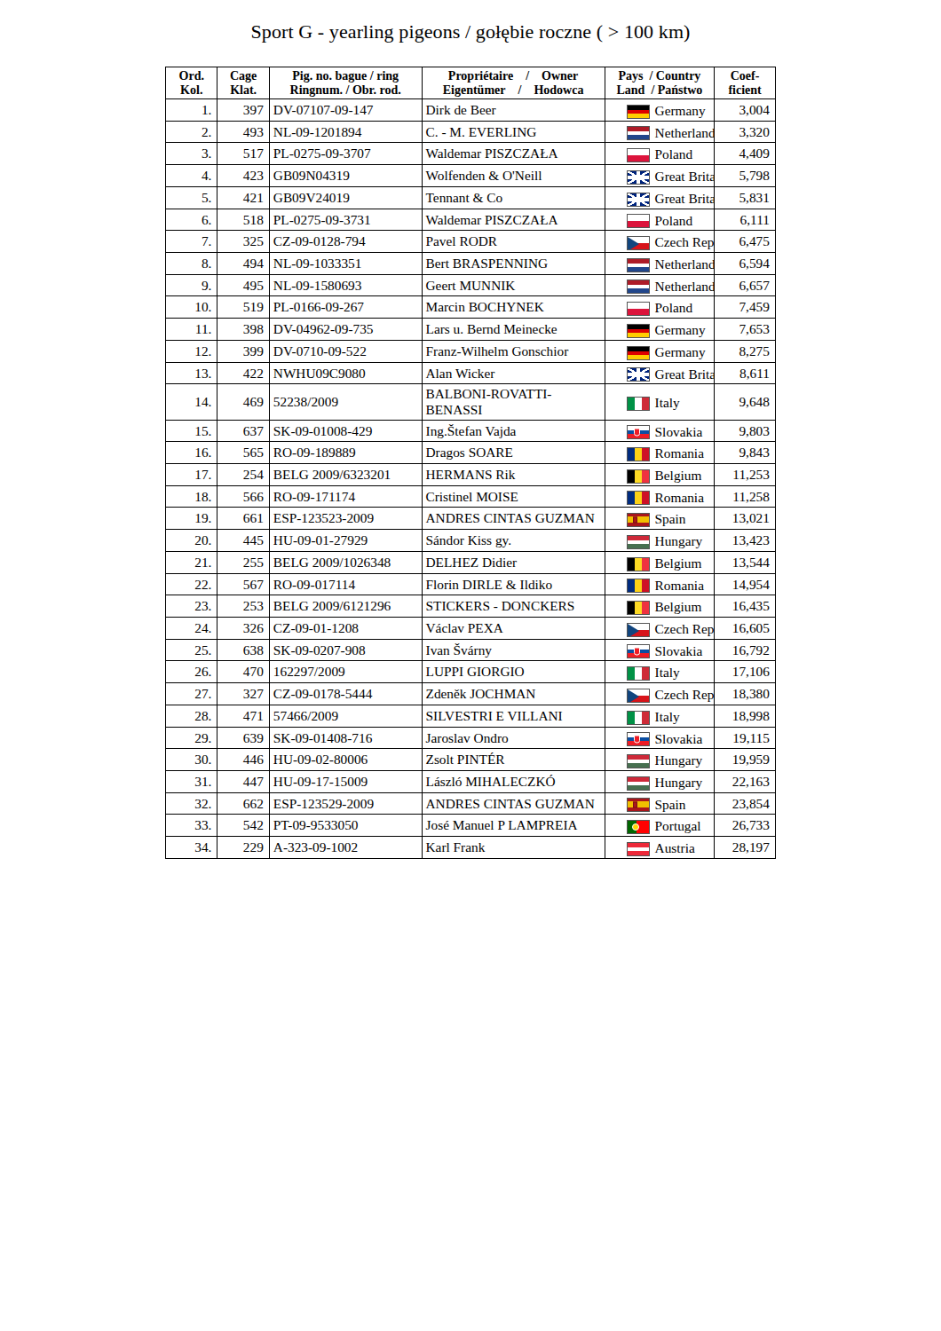Sport G - yearling pigeons / gołębie roczne ( > 100 km)
| Ord. Kol. | Cage Klat. | Pig. no. bague / ring Ringnum. / Obr. rod. | Propriétaire / Owner Eigentümer / Hodowca | Pays / Country Land / Państwo | Coef- ficient |
| --- | --- | --- | --- | --- | --- |
| 1. | 397 | DV-07107-09-147 | Dirk de Beer | Germany | 3,004 |
| 2. | 493 | NL-09-1201894 | C. - M. EVERLING | Netherlands | 3,320 |
| 3. | 517 | PL-0275-09-3707 | Waldemar PISZCZAŁA | Poland | 4,409 |
| 4. | 423 | GB09N04319 | Wolfenden & O'Neill | Great Britain | 5,798 |
| 5. | 421 | GB09V24019 | Tennant & Co | Great Britain | 5,831 |
| 6. | 518 | PL-0275-09-3731 | Waldemar PISZCZAŁA | Poland | 6,111 |
| 7. | 325 | CZ-09-0128-794 | Pavel RODR | Czech Republic | 6,475 |
| 8. | 494 | NL-09-1033351 | Bert BRASPENNING | Netherlands | 6,594 |
| 9. | 495 | NL-09-1580693 | Geert MUNNIK | Netherlands | 6,657 |
| 10. | 519 | PL-0166-09-267 | Marcin BOCHYNEK | Poland | 7,459 |
| 11. | 398 | DV-04962-09-735 | Lars u. Bernd Meinecke | Germany | 7,653 |
| 12. | 399 | DV-0710-09-522 | Franz-Wilhelm Gonschior | Germany | 8,275 |
| 13. | 422 | NWHU09C9080 | Alan Wicker | Great Britain | 8,611 |
| 14. | 469 | 52238/2009 | BALBONI-ROVATTI-BENASSI | Italy | 9,648 |
| 15. | 637 | SK-09-01008-429 | Ing.Štefan Vajda | Slovakia | 9,803 |
| 16. | 565 | RO-09-189889 | Dragos SOARE | Romania | 9,843 |
| 17. | 254 | BELG 2009/6323201 | HERMANS Rik | Belgium | 11,253 |
| 18. | 566 | RO-09-171174 | Cristinel MOISE | Romania | 11,258 |
| 19. | 661 | ESP-123523-2009 | ANDRES CINTAS GUZMAN | Spain | 13,021 |
| 20. | 445 | HU-09-01-27929 | Sándor Kiss gy. | Hungary | 13,423 |
| 21. | 255 | BELG 2009/1026348 | DELHEZ Didier | Belgium | 13,544 |
| 22. | 567 | RO-09-017114 | Florin DIRLE & Ildiko | Romania | 14,954 |
| 23. | 253 | BELG 2009/6121296 | STICKERS - DONCKERS | Belgium | 16,435 |
| 24. | 326 | CZ-09-01-1208 | Václav PEXA | Czech Republic | 16,605 |
| 25. | 638 | SK-09-0207-908 | Ivan Švárny | Slovakia | 16,792 |
| 26. | 470 | 162297/2009 | LUPPI GIORGIO | Italy | 17,106 |
| 27. | 327 | CZ-09-0178-5444 | Zdeněk JOCHMAN | Czech Republic | 18,380 |
| 28. | 471 | 57466/2009 | SILVESTRI E VILLANI | Italy | 18,998 |
| 29. | 639 | SK-09-01408-716 | Jaroslav Ondro | Slovakia | 19,115 |
| 30. | 446 | HU-09-02-80006 | Zsolt PINTÉR | Hungary | 19,959 |
| 31. | 447 | HU-09-17-15009 | László MIHALECZKÓ | Hungary | 22,163 |
| 32. | 662 | ESP-123529-2009 | ANDRES CINTAS GUZMAN | Spain | 23,854 |
| 33. | 542 | PT-09-9533050 | José Manuel P LAMPREIA | Portugal | 26,733 |
| 34. | 229 | A-323-09-1002 | Karl Frank | Austria | 28,197 |